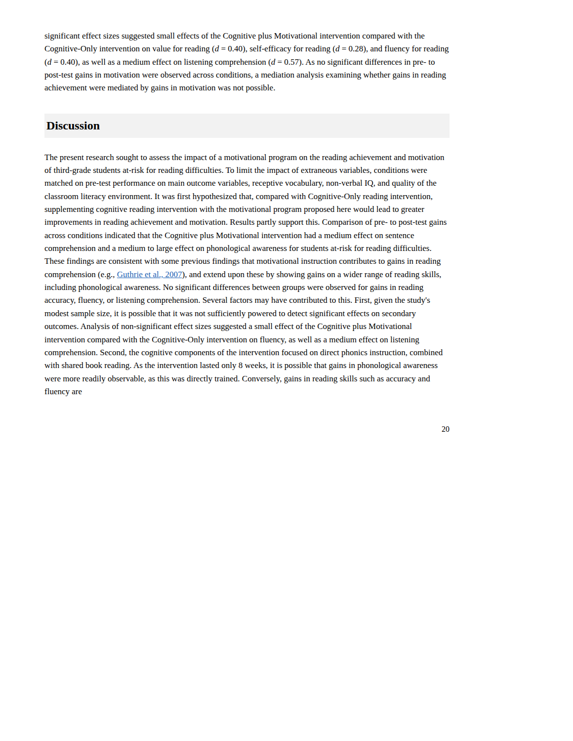significant effect sizes suggested small effects of the Cognitive plus Motivational intervention compared with the Cognitive-Only intervention on value for reading (d = 0.40), self-efficacy for reading (d = 0.28), and fluency for reading (d = 0.40), as well as a medium effect on listening comprehension (d = 0.57). As no significant differences in pre- to post-test gains in motivation were observed across conditions, a mediation analysis examining whether gains in reading achievement were mediated by gains in motivation was not possible.
Discussion
The present research sought to assess the impact of a motivational program on the reading achievement and motivation of third-grade students at-risk for reading difficulties. To limit the impact of extraneous variables, conditions were matched on pre-test performance on main outcome variables, receptive vocabulary, non-verbal IQ, and quality of the classroom literacy environment. It was first hypothesized that, compared with Cognitive-Only reading intervention, supplementing cognitive reading intervention with the motivational program proposed here would lead to greater improvements in reading achievement and motivation. Results partly support this. Comparison of pre- to post-test gains across conditions indicated that the Cognitive plus Motivational intervention had a medium effect on sentence comprehension and a medium to large effect on phonological awareness for students at-risk for reading difficulties. These findings are consistent with some previous findings that motivational instruction contributes to gains in reading comprehension (e.g., Guthrie et al., 2007), and extend upon these by showing gains on a wider range of reading skills, including phonological awareness. No significant differences between groups were observed for gains in reading accuracy, fluency, or listening comprehension. Several factors may have contributed to this. First, given the study's modest sample size, it is possible that it was not sufficiently powered to detect significant effects on secondary outcomes. Analysis of non-significant effect sizes suggested a small effect of the Cognitive plus Motivational intervention compared with the Cognitive-Only intervention on fluency, as well as a medium effect on listening comprehension. Second, the cognitive components of the intervention focused on direct phonics instruction, combined with shared book reading. As the intervention lasted only 8 weeks, it is possible that gains in phonological awareness were more readily observable, as this was directly trained. Conversely, gains in reading skills such as accuracy and fluency are
20